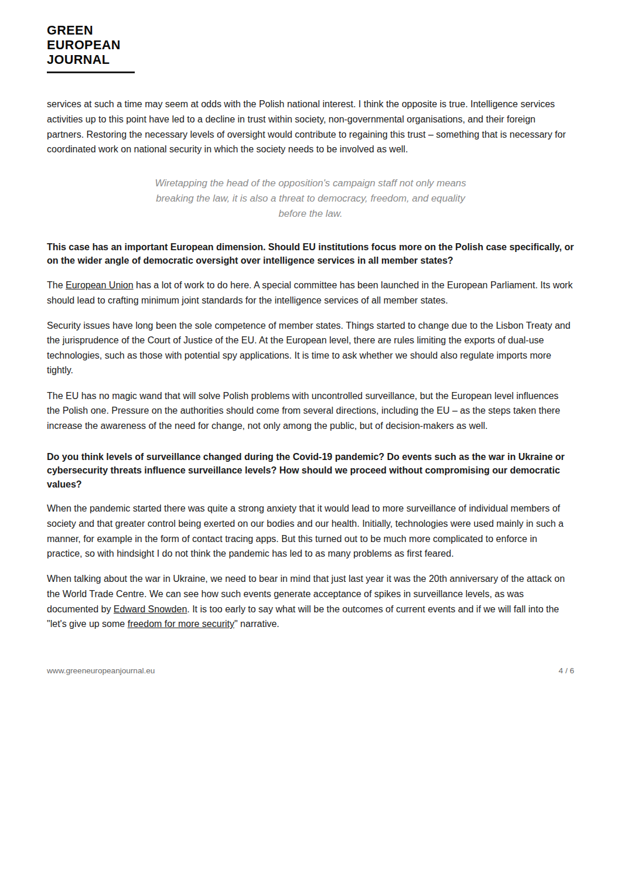GREEN
EUROPEAN
JOURNAL
services at such a time may seem at odds with the Polish national interest. I think the opposite is true. Intelligence services activities up to this point have led to a decline in trust within society, non-governmental organisations, and their foreign partners. Restoring the necessary levels of oversight would contribute to regaining this trust – something that is necessary for coordinated work on national security in which the society needs to be involved as well.
Wiretapping the head of the opposition's campaign staff not only means breaking the law, it is also a threat to democracy, freedom, and equality before the law.
This case has an important European dimension. Should EU institutions focus more on the Polish case specifically, or on the wider angle of democratic oversight over intelligence services in all member states?
The European Union has a lot of work to do here. A special committee has been launched in the European Parliament. Its work should lead to crafting minimum joint standards for the intelligence services of all member states.
Security issues have long been the sole competence of member states. Things started to change due to the Lisbon Treaty and the jurisprudence of the Court of Justice of the EU. At the European level, there are rules limiting the exports of dual-use technologies, such as those with potential spy applications. It is time to ask whether we should also regulate imports more tightly.
The EU has no magic wand that will solve Polish problems with uncontrolled surveillance, but the European level influences the Polish one. Pressure on the authorities should come from several directions, including the EU – as the steps taken there increase the awareness of the need for change, not only among the public, but of decision-makers as well.
Do you think levels of surveillance changed during the Covid-19 pandemic? Do events such as the war in Ukraine or cybersecurity threats influence surveillance levels? How should we proceed without compromising our democratic values?
When the pandemic started there was quite a strong anxiety that it would lead to more surveillance of individual members of society and that greater control being exerted on our bodies and our health. Initially, technologies were used mainly in such a manner, for example in the form of contact tracing apps. But this turned out to be much more complicated to enforce in practice, so with hindsight I do not think the pandemic has led to as many problems as first feared.
When talking about the war in Ukraine, we need to bear in mind that just last year it was the 20th anniversary of the attack on the World Trade Centre. We can see how such events generate acceptance of spikes in surveillance levels, as was documented by Edward Snowden. It is too early to say what will be the outcomes of current events and if we will fall into the "let's give up some freedom for more security" narrative.
www.greeneuropeanjournal.eu 4 / 6